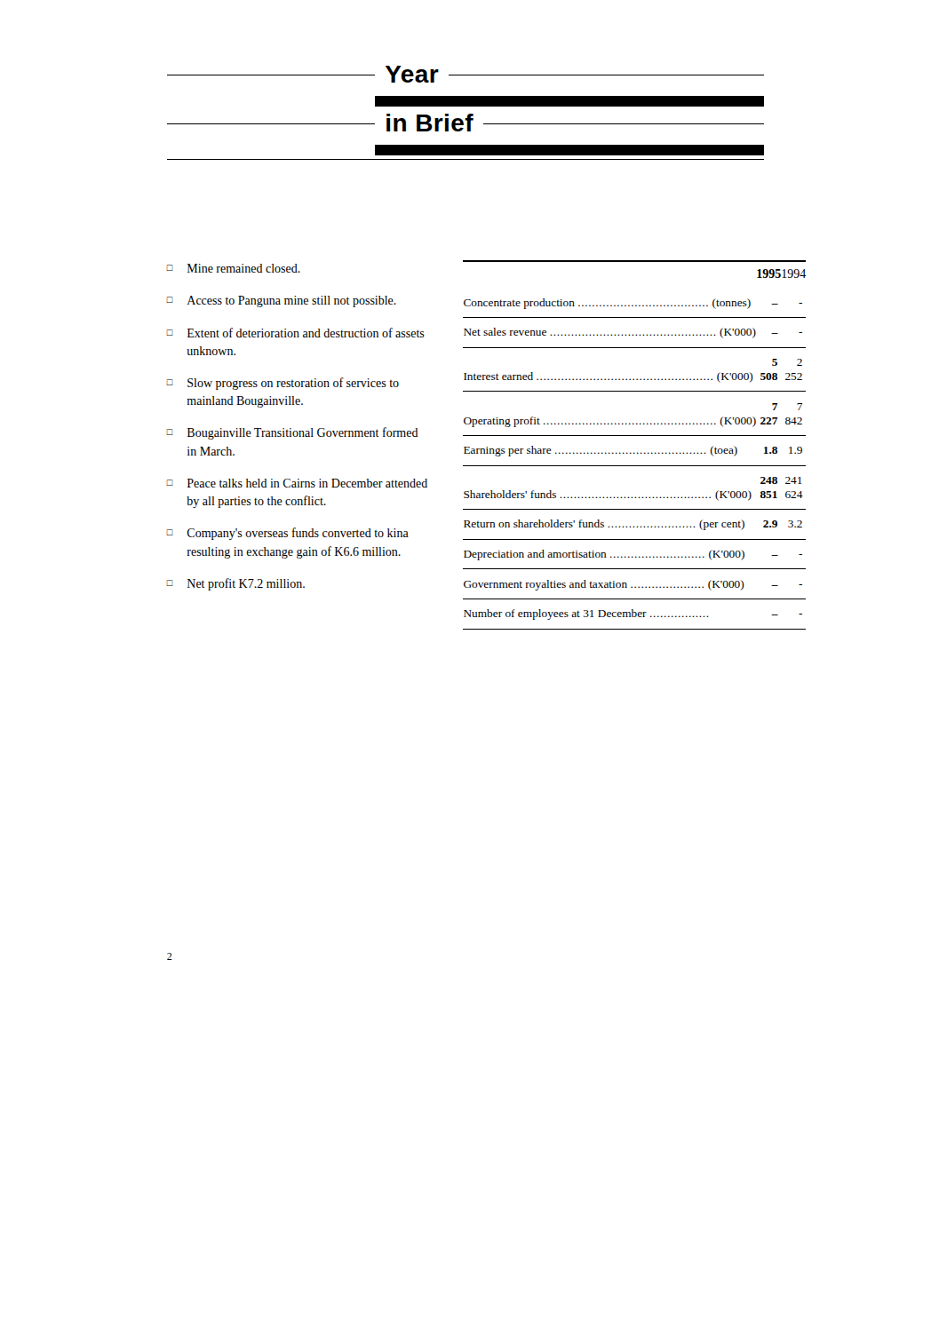Year
in Brief
Mine remained closed.
Access to Panguna mine still not possible.
Extent of deterioration and destruction of assets unknown.
Slow progress on restoration of services to mainland Bougainville.
Bougainville Transitional Government formed in March.
Peace talks held in Cairns in December attended by all parties to the conflict.
Company's overseas funds converted to kina resulting in exchange gain of K6.6 million.
Net profit K7.2 million.
| | 1995 | 1994 |
| --- | --- | --- |
| Concentrate production ..................................... (tonnes) | – | - |
| Net sales revenue ............................................... (K'000) | – | - |
| Interest earned .................................................. (K'000) | 5 508 | 2 252 |
| Operating profit ................................................. (K'000) | 7 227 | 7 842 |
| Earnings per share ........................................... (toea) | 1.8 | 1.9 |
| Shareholders' funds ........................................... (K'000) | 248 851 | 241 624 |
| Return on shareholders' funds ......................... (per cent) | 2.9 | 3.2 |
| Depreciation and amortisation ........................... (K'000) | – | - |
| Government royalties and taxation ..................... (K'000) | – | - |
| Number of employees at 31 December ................. | – | - |
2